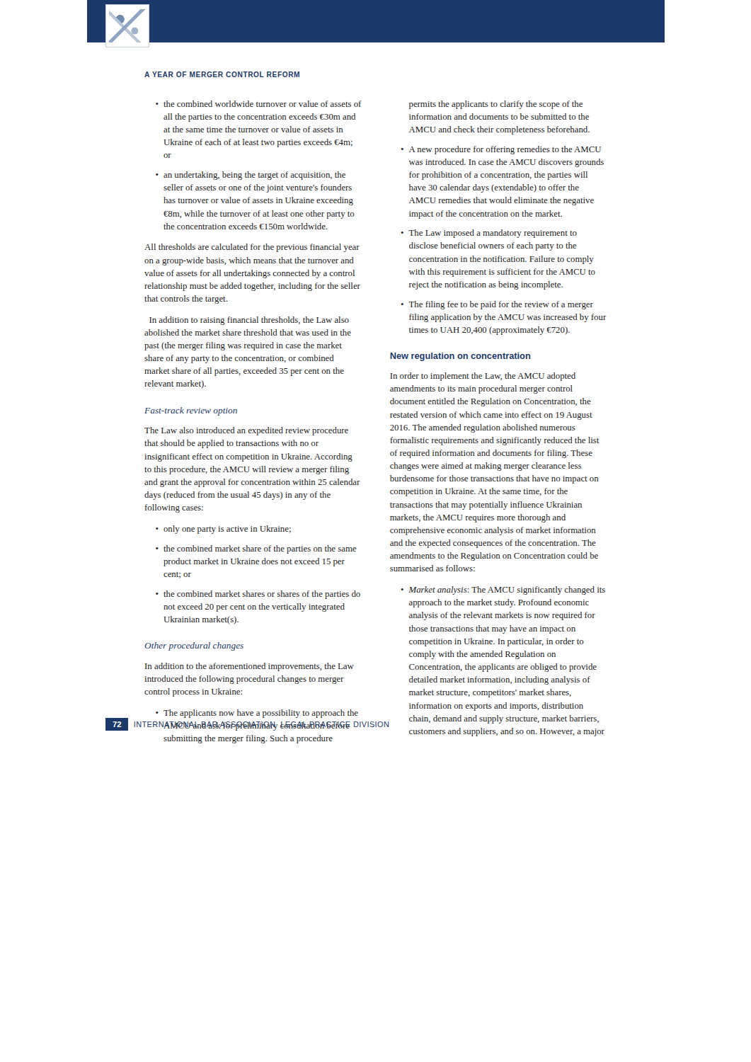A year of merger control reform
the combined worldwide turnover or value of assets of all the parties to the concentration exceeds €30m and at the same time the turnover or value of assets in Ukraine of each of at least two parties exceeds €4m; or
an undertaking, being the target of acquisition, the seller of assets or one of the joint venture's founders has turnover or value of assets in Ukraine exceeding €8m, while the turnover of at least one other party to the concentration exceeds €150m worldwide.
All thresholds are calculated for the previous financial year on a group-wide basis, which means that the turnover and value of assets for all undertakings connected by a control relationship must be added together, including for the seller that controls the target.
In addition to raising financial thresholds, the Law also abolished the market share threshold that was used in the past (the merger filing was required in case the market share of any party to the concentration, or combined market share of all parties, exceeded 35 per cent on the relevant market).
Fast-track review option
The Law also introduced an expedited review procedure that should be applied to transactions with no or insignificant effect on competition in Ukraine. According to this procedure, the AMCU will review a merger filing and grant the approval for concentration within 25 calendar days (reduced from the usual 45 days) in any of the following cases:
only one party is active in Ukraine;
the combined market share of the parties on the same product market in Ukraine does not exceed 15 per cent; or
the combined market shares or shares of the parties do not exceed 20 per cent on the vertically integrated Ukrainian market(s).
Other procedural changes
In addition to the aforementioned improvements, the Law introduced the following procedural changes to merger control process in Ukraine:
The applicants now have a possibility to approach the AMCU and ask for preliminary consultation before submitting the merger filing. Such a procedure permits the applicants to clarify the scope of the information and documents to be submitted to the AMCU and check their completeness beforehand.
A new procedure for offering remedies to the AMCU was introduced. In case the AMCU discovers grounds for prohibition of a concentration, the parties will have 30 calendar days (extendable) to offer the AMCU remedies that would eliminate the negative impact of the concentration on the market.
The Law imposed a mandatory requirement to disclose beneficial owners of each party to the concentration in the notification. Failure to comply with this requirement is sufficient for the AMCU to reject the notification as being incomplete.
The filing fee to be paid for the review of a merger filing application by the AMCU was increased by four times to UAH 20,400 (approximately €720).
New regulation on concentration
In order to implement the Law, the AMCU adopted amendments to its main procedural merger control document entitled the Regulation on Concentration, the restated version of which came into effect on 19 August 2016. The amended regulation abolished numerous formalistic requirements and significantly reduced the list of required information and documents for filing. These changes were aimed at making merger clearance less burdensome for those transactions that have no impact on competition in Ukraine. At the same time, for the transactions that may potentially influence Ukrainian markets, the AMCU requires more thorough and comprehensive economic analysis of market information and the expected consequences of the concentration. The amendments to the Regulation on Concentration could be summarised as follows:
Market analysis: The AMCU significantly changed its approach to the market study. Profound economic analysis of the relevant markets is now required for those transactions that may have an impact on competition in Ukraine. In particular, in order to comply with the amended Regulation on Concentration, the applicants are obliged to provide detailed market information, including analysis of market structure, competitors' market shares, information on exports and imports, distribution chain, demand and supply structure, market barriers, customers and suppliers, and so on. However, a major
72 INTERNATIONAL BAR ASSOCIATION LEGAL PRACTICE DIVISION